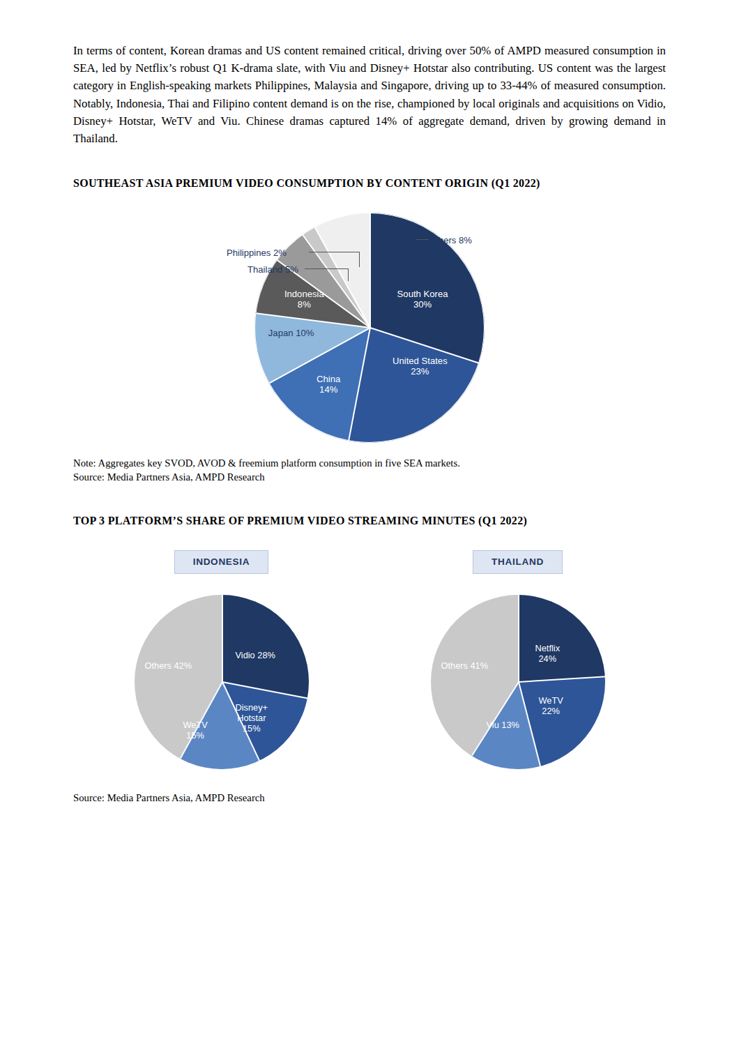In terms of content, Korean dramas and US content remained critical, driving over 50% of AMPD measured consumption in SEA, led by Netflix’s robust Q1 K-drama slate, with Viu and Disney+ Hotstar also contributing. US content was the largest category in English-speaking markets Philippines, Malaysia and Singapore, driving up to 33-44% of measured consumption. Notably, Indonesia, Thai and Filipino content demand is on the rise, championed by local originals and acquisitions on Vidio, Disney+ Hotstar, WeTV and Viu. Chinese dramas captured 14% of aggregate demand, driven by growing demand in Thailand.
SOUTHEAST ASIA PREMIUM VIDEO CONSUMPTION BY CONTENT ORIGIN (Q1 2022)
South Korea
30%
United States
23%
China
14%
Japan 10%
Indonesia
8%
Philippines 2%
Thailand 5%
Others 8%
Note: Aggregates key SVOD, AVOD & freemium platform consumption in five SEA markets.
Source: Media Partners Asia, AMPD Research
TOP 3 PLATFORM’S SHARE OF PREMIUM VIDEO STREAMING MINUTES (Q1 2022)
INDONESIA
Vidio 28%
Disney+
Hotstar
15%
WeTV
15%
Others 42%
THAILAND
Netflix
24%
WeTV
22%
Viu 13%
Others 41%
Source: Media Partners Asia, AMPD Research